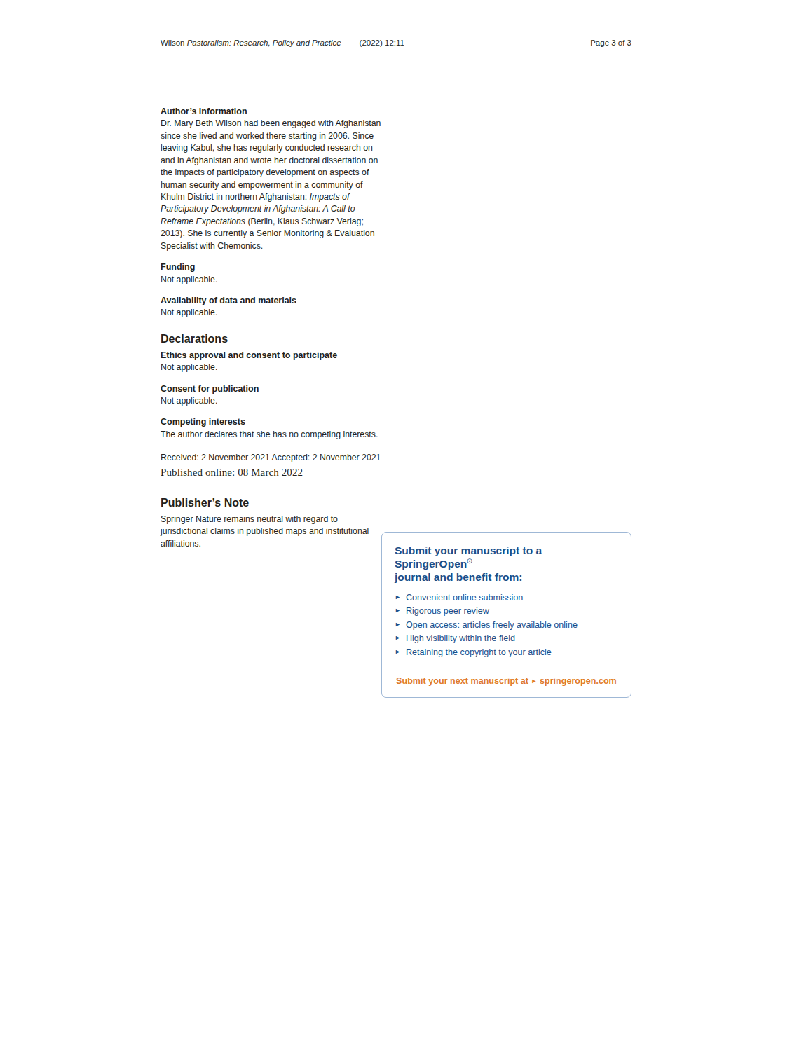Wilson Pastoralism: Research, Policy and Practice(2022) 12:11
Page 3 of 3
Author’s information
Dr. Mary Beth Wilson had been engaged with Afghanistan since she lived and worked there starting in 2006. Since leaving Kabul, she has regularly conducted research on and in Afghanistan and wrote her doctoral dissertation on the impacts of participatory development on aspects of human security and empowerment in a community of Khulm District in northern Afghanistan: Impacts of Participatory Development in Afghanistan: A Call to Reframe Expectations (Berlin, Klaus Schwarz Verlag; 2013). She is currently a Senior Monitoring & Evaluation Specialist with Chemonics.
Funding
Not applicable.
Availability of data and materials
Not applicable.
Declarations
Ethics approval and consent to participate
Not applicable.
Consent for publication
Not applicable.
Competing interests
The author declares that she has no competing interests.
Received: 2 November 2021 Accepted: 2 November 2021
Published online: 08 March 2022
Publisher’s Note
Springer Nature remains neutral with regard to jurisdictional claims in published maps and institutional affiliations.
Submit your manuscript to a SpringerOpen☉
journal and benefit from:
Convenient online submission
Rigorous peer review
Open access: articles freely available online
High visibility within the field
Retaining the copyright to your article
Submit your next manuscript at ► springeropen.com